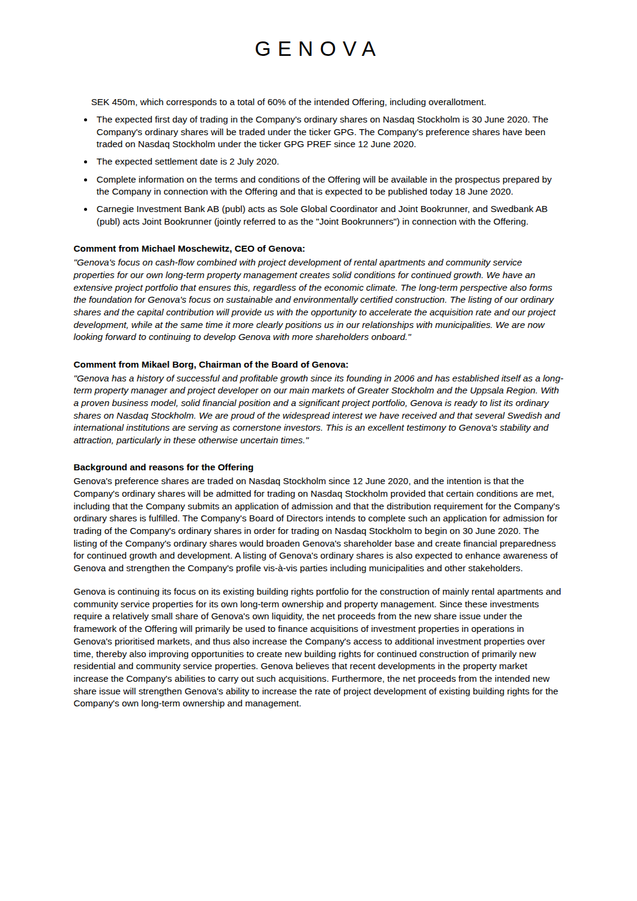GENOVA
SEK 450m, which corresponds to a total of 60% of the intended Offering, including overallotment.
The expected first day of trading in the Company's ordinary shares on Nasdaq Stockholm is 30 June 2020. The Company's ordinary shares will be traded under the ticker GPG. The Company's preference shares have been traded on Nasdaq Stockholm under the ticker GPG PREF since 12 June 2020.
The expected settlement date is 2 July 2020.
Complete information on the terms and conditions of the Offering will be available in the prospectus prepared by the Company in connection with the Offering and that is expected to be published today 18 June 2020.
Carnegie Investment Bank AB (publ) acts as Sole Global Coordinator and Joint Bookrunner, and Swedbank AB (publ) acts Joint Bookrunner (jointly referred to as the "Joint Bookrunners") in connection with the Offering.
Comment from Michael Moschewitz, CEO of Genova:
"Genova's focus on cash-flow combined with project development of rental apartments and community service properties for our own long-term property management creates solid conditions for continued growth. We have an extensive project portfolio that ensures this, regardless of the economic climate. The long-term perspective also forms the foundation for Genova's focus on sustainable and environmentally certified construction. The listing of our ordinary shares and the capital contribution will provide us with the opportunity to accelerate the acquisition rate and our project development, while at the same time it more clearly positions us in our relationships with municipalities. We are now looking forward to continuing to develop Genova with more shareholders onboard."
Comment from Mikael Borg, Chairman of the Board of Genova:
"Genova has a history of successful and profitable growth since its founding in 2006 and has established itself as a long-term property manager and project developer on our main markets of Greater Stockholm and the Uppsala Region. With a proven business model, solid financial position and a significant project portfolio, Genova is ready to list its ordinary shares on Nasdaq Stockholm. We are proud of the widespread interest we have received and that several Swedish and international institutions are serving as cornerstone investors. This is an excellent testimony to Genova's stability and attraction, particularly in these otherwise uncertain times."
Background and reasons for the Offering
Genova's preference shares are traded on Nasdaq Stockholm since 12 June 2020, and the intention is that the Company's ordinary shares will be admitted for trading on Nasdaq Stockholm provided that certain conditions are met, including that the Company submits an application of admission and that the distribution requirement for the Company's ordinary shares is fulfilled. The Company's Board of Directors intends to complete such an application for admission for trading of the Company's ordinary shares in order for trading on Nasdaq Stockholm to begin on 30 June 2020. The listing of the Company's ordinary shares would broaden Genova's shareholder base and create financial preparedness for continued growth and development. A listing of Genova's ordinary shares is also expected to enhance awareness of Genova and strengthen the Company's profile vis-à-vis parties including municipalities and other stakeholders.
Genova is continuing its focus on its existing building rights portfolio for the construction of mainly rental apartments and community service properties for its own long-term ownership and property management. Since these investments require a relatively small share of Genova's own liquidity, the net proceeds from the new share issue under the framework of the Offering will primarily be used to finance acquisitions of investment properties in operations in Genova's prioritised markets, and thus also increase the Company's access to additional investment properties over time, thereby also improving opportunities to create new building rights for continued construction of primarily new residential and community service properties. Genova believes that recent developments in the property market increase the Company's abilities to carry out such acquisitions. Furthermore, the net proceeds from the intended new share issue will strengthen Genova's ability to increase the rate of project development of existing building rights for the Company's own long-term ownership and management.